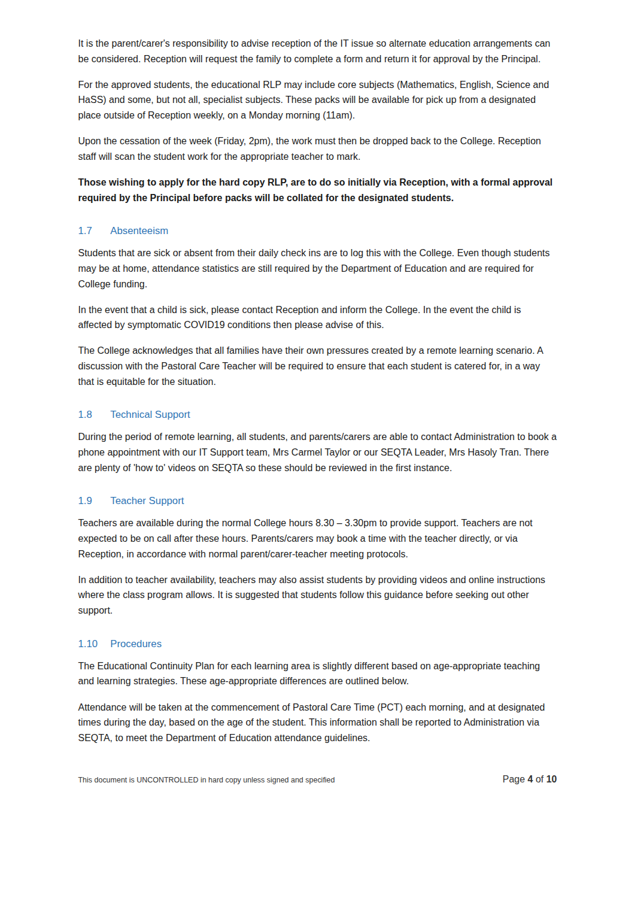It is the parent/carer's responsibility to advise reception of the IT issue so alternate education arrangements can be considered. Reception will request the family to complete a form and return it for approval by the Principal.
For the approved students, the educational RLP may include core subjects (Mathematics, English, Science and HaSS) and some, but not all, specialist subjects. These packs will be available for pick up from a designated place outside of Reception weekly, on a Monday morning (11am).
Upon the cessation of the week (Friday, 2pm), the work must then be dropped back to the College. Reception staff will scan the student work for the appropriate teacher to mark.
Those wishing to apply for the hard copy RLP, are to do so initially via Reception, with a formal approval required by the Principal before packs will be collated for the designated students.
1.7 Absenteeism
Students that are sick or absent from their daily check ins are to log this with the College. Even though students may be at home, attendance statistics are still required by the Department of Education and are required for College funding.
In the event that a child is sick, please contact Reception and inform the College. In the event the child is affected by symptomatic COVID19 conditions then please advise of this.
The College acknowledges that all families have their own pressures created by a remote learning scenario. A discussion with the Pastoral Care Teacher will be required to ensure that each student is catered for, in a way that is equitable for the situation.
1.8 Technical Support
During the period of remote learning, all students, and parents/carers are able to contact Administration to book a phone appointment with our IT Support team, Mrs Carmel Taylor or our SEQTA Leader, Mrs Hasoly Tran. There are plenty of 'how to' videos on SEQTA so these should be reviewed in the first instance.
1.9 Teacher Support
Teachers are available during the normal College hours 8.30 – 3.30pm to provide support. Teachers are not expected to be on call after these hours. Parents/carers may book a time with the teacher directly, or via Reception, in accordance with normal parent/carer-teacher meeting protocols.
In addition to teacher availability, teachers may also assist students by providing videos and online instructions where the class program allows. It is suggested that students follow this guidance before seeking out other support.
1.10 Procedures
The Educational Continuity Plan for each learning area is slightly different based on age-appropriate teaching and learning strategies. These age-appropriate differences are outlined below.
Attendance will be taken at the commencement of Pastoral Care Time (PCT) each morning, and at designated times during the day, based on the age of the student. This information shall be reported to Administration via SEQTA, to meet the Department of Education attendance guidelines.
This document is UNCONTROLLED in hard copy unless signed and specified Page 4 of 10